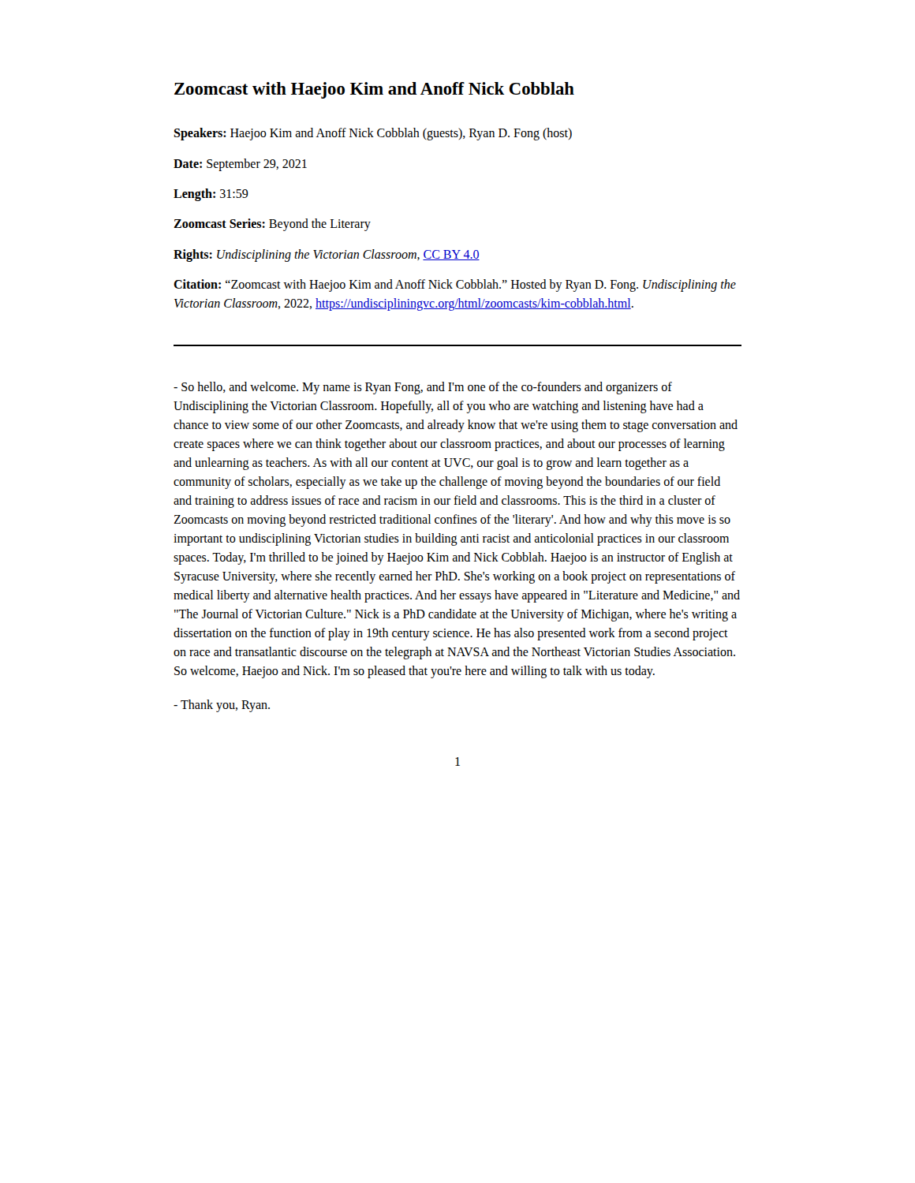Zoomcast with Haejoo Kim and Anoff Nick Cobblah
Speakers: Haejoo Kim and Anoff Nick Cobblah (guests), Ryan D. Fong (host)
Date: September 29, 2021
Length: 31:59
Zoomcast Series: Beyond the Literary
Rights: Undisciplining the Victorian Classroom, CC BY 4.0
Citation: “Zoomcast with Haejoo Kim and Anoff Nick Cobblah.” Hosted by Ryan D. Fong. Undisciplining the Victorian Classroom, 2022, https://undiscipliningvc.org/html/zoomcasts/kim-cobblah.html.
- So hello, and welcome. My name is Ryan Fong, and I'm one of the co-founders and organizers of Undisciplining the Victorian Classroom. Hopefully, all of you who are watching and listening have had a chance to view some of our other Zoomcasts, and already know that we're using them to stage conversation and create spaces where we can think together about our classroom practices, and about our processes of learning and unlearning as teachers. As with all our content at UVC, our goal is to grow and learn together as a community of scholars, especially as we take up the challenge of moving beyond the boundaries of our field and training to address issues of race and racism in our field and classrooms. This is the third in a cluster of Zoomcasts on moving beyond restricted traditional confines of the 'literary'. And how and why this move is so important to undisciplining Victorian studies in building anti racist and anticolonial practices in our classroom spaces. Today, I'm thrilled to be joined by Haejoo Kim and Nick Cobblah. Haejoo is an instructor of English at Syracuse University, where she recently earned her PhD. She's working on a book project on representations of medical liberty and alternative health practices. And her essays have appeared in "Literature and Medicine," and "The Journal of Victorian Culture." Nick is a PhD candidate at the University of Michigan, where he's writing a dissertation on the function of play in 19th century science. He has also presented work from a second project on race and transatlantic discourse on the telegraph at NAVSA and the Northeast Victorian Studies Association. So welcome, Haejoo and Nick. I'm so pleased that you're here and willing to talk with us today.
- Thank you, Ryan.
1